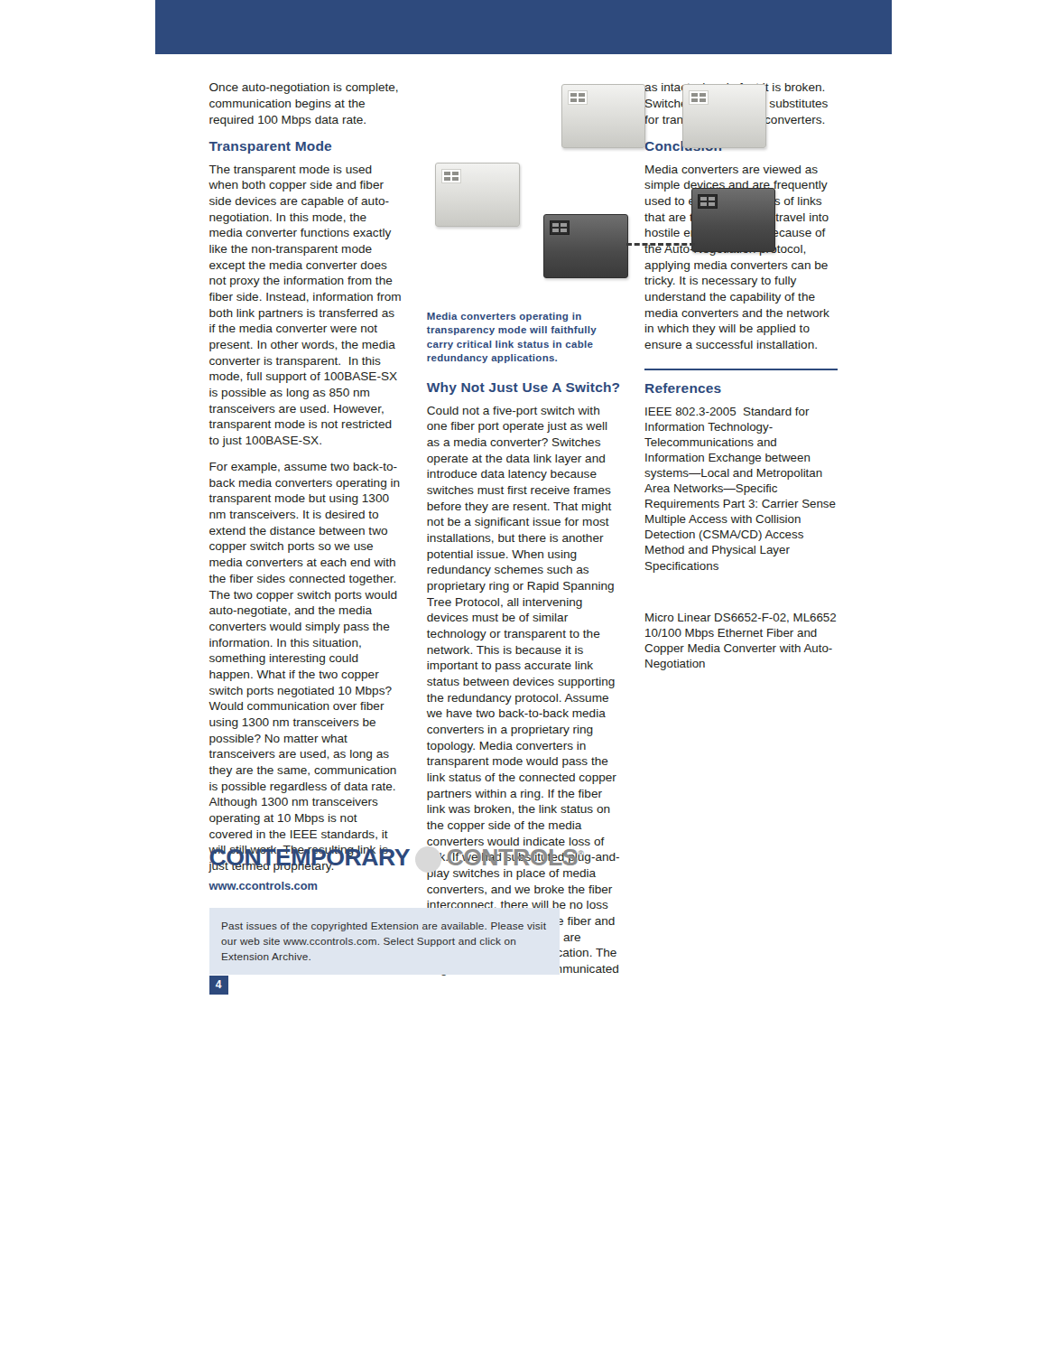Once auto-negotiation is complete, communication begins at the required 100 Mbps data rate.
Transparent Mode
The transparent mode is used when both copper side and fiber side devices are capable of auto-negotiation. In this mode, the media converter functions exactly like the non-transparent mode except the media converter does not proxy the information from the fiber side. Instead, information from both link partners is transferred as if the media converter were not present. In other words, the media converter is transparent. In this mode, full support of 100BASE-SX is possible as long as 850 nm transceivers are used. However, transparent mode is not restricted to just 100BASE-SX.
For example, assume two back-to-back media converters operating in transparent mode but using 1300 nm transceivers. It is desired to extend the distance between two copper switch ports so we use media converters at each end with the fiber sides connected together. The two copper switch ports would auto-negotiate, and the media converters would simply pass the information. In this situation, something interesting could happen. What if the two copper switch ports negotiated 10 Mbps? Would communication over fiber using 1300 nm transceivers be possible? No matter what transceivers are used, as long as they are the same, communication is possible regardless of data rate. Although 1300 nm transceivers operating at 10 Mbps is not covered in the IEEE standards, it will still work. The resulting link is just termed proprietary.
Media converters operating in transparency mode will faithfully carry critical link status in cable redundancy applications.
Why Not Just Use A Switch?
Could not a five-port switch with one fiber port operate just as well as a media converter? Switches operate at the data link layer and introduce data latency because switches must first receive frames before they are resent. That might not be a significant issue for most installations, but there is another potential issue. When using redundancy schemes such as proprietary ring or Rapid Spanning Tree Protocol, all intervening devices must be of similar technology or transparent to the network. This is because it is important to pass accurate link status between devices supporting the redundancy protocol. Assume we have two back-to-back media converters in a proprietary ring topology. Media converters in transparent mode would pass the link status of the connected copper partners within a ring. If the fiber link was broken, the link status on the copper side of the media converters would indicate loss of link. If we had substituted plug-and-play switches in place of media converters, and we broke the fiber interconnect, there will be no loss of link indicated since the fiber and copper ports on a switch are independent for link indication. The ring status would be communicated
as intact when in fact it is broken. Switches are not good substitutes for transparent media converters.
Conclusion
Media converters are viewed as simple devices and are frequently used to extend distances of links that are too short or will travel into hostile environments. Because of the Auto-Negotiation protocol, applying media converters can be tricky. It is necessary to fully understand the capability of the media converters and the network in which they will be applied to ensure a successful installation.
References
IEEE 802.3-2005 Standard for Information Technology-Telecommunications and Information Exchange between systems—Local and Metropolitan Area Networks—Specific Requirements Part 3: Carrier Sense Multiple Access with Collision Detection (CSMA/CD) Access Method and Physical Layer Specifications
Micro Linear DS6652-F-02, ML6652 10/100 Mbps Ethernet Fiber and Copper Media Converter with Auto-Negotiation
CONTEMPORARY CONTROLS®
www.ccontrols.com
Past issues of the copyrighted Extension are available. Please visit our web site www.ccontrols.com. Select Support and click on Extension Archive.
4